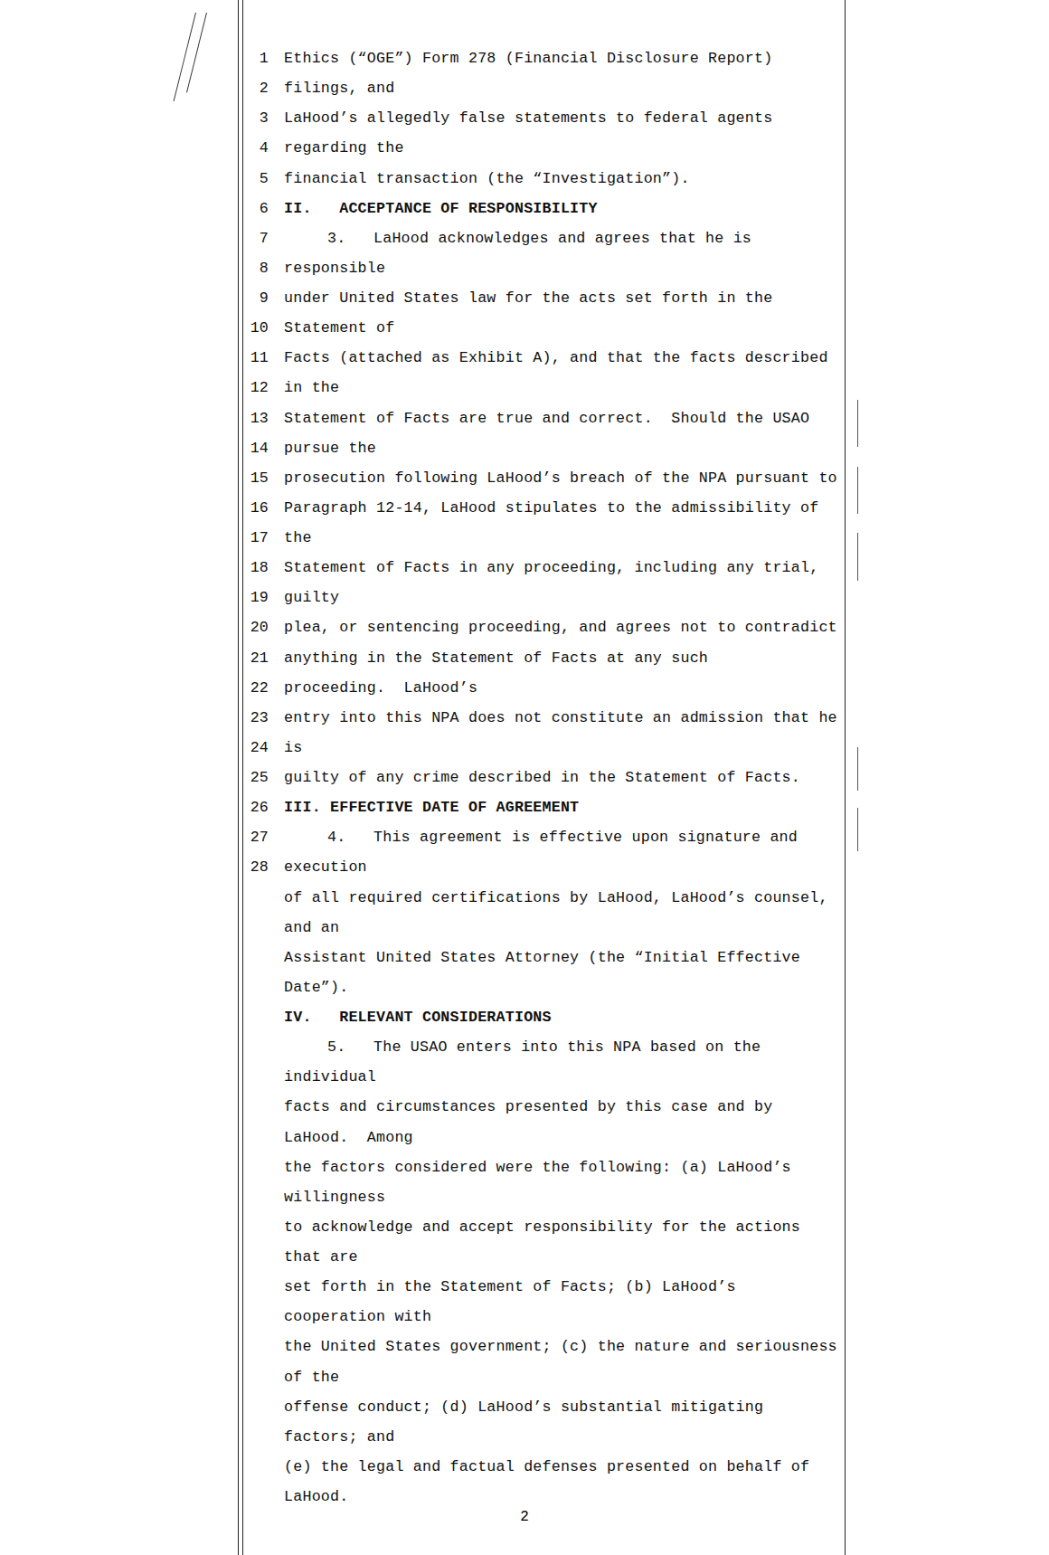1
2
3
4
5
6
7
8
9
10
11
12
13
14
15
16
17
18
19
20
21
22
23
24
25
26
27
28
Ethics (“OGE”) Form 278 (Financial Disclosure Report) filings, and
LaHood’s allegedly false statements to federal agents regarding the
financial transaction (the “Investigation”).
II. ACCEPTANCE OF RESPONSIBILITY
3. LaHood acknowledges and agrees that he is responsible
under United States law for the acts set forth in the Statement of
Facts (attached as Exhibit A), and that the facts described in the
Statement of Facts are true and correct. Should the USAO pursue the
prosecution following LaHood’s breach of the NPA pursuant to
Paragraph 12-14, LaHood stipulates to the admissibility of the
Statement of Facts in any proceeding, including any trial, guilty
plea, or sentencing proceeding, and agrees not to contradict
anything in the Statement of Facts at any such proceeding. LaHood’s
entry into this NPA does not constitute an admission that he is
guilty of any crime described in the Statement of Facts.
III. EFFECTIVE DATE OF AGREEMENT
4. This agreement is effective upon signature and execution
of all required certifications by LaHood, LaHood’s counsel, and an
Assistant United States Attorney (the “Initial Effective Date”).
IV. RELEVANT CONSIDERATIONS
5. The USAO enters into this NPA based on the individual
facts and circumstances presented by this case and by LaHood. Among
the factors considered were the following: (a) LaHood’s willingness
to acknowledge and accept responsibility for the actions that are
set forth in the Statement of Facts; (b) LaHood’s cooperation with
the United States government; (c) the nature and seriousness of the
offense conduct; (d) LaHood’s substantial mitigating factors; and
(e) the legal and factual defenses presented on behalf of LaHood.
2